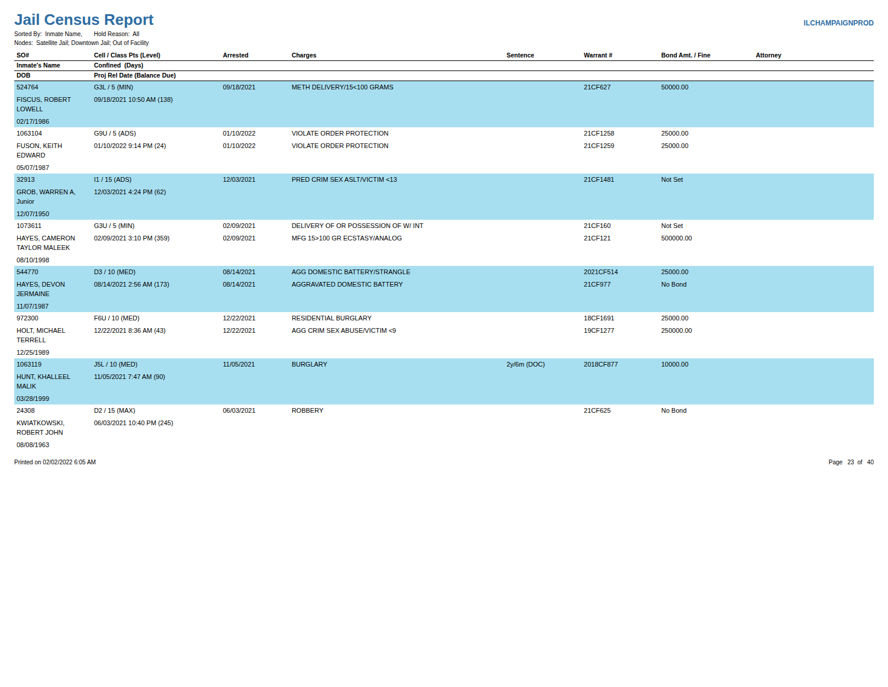ILCHAMPAIGNPROD
Jail Census Report
Sorted By: Inmate Name, Hold Reason: All
Nodes: Satellite Jail; Downtown Jail; Out of Facility
| SO# | Cell / Class Pts (Level) | Arrested | Charges | Sentence | Warrant # | Bond Amt. / Fine | Attorney |
| --- | --- | --- | --- | --- | --- | --- | --- |
| Inmate's Name | Confined (Days) | | | | | | |
| DOB | Proj Rel Date (Balance Due) | | | | | | |
| 524764 | G3L / 5 (MIN) | 09/18/2021 | METH DELIVERY/15<100 GRAMS | | 21CF627 | 50000.00 | |
| FISCUS, ROBERT LOWELL | 09/18/2021 10:50 AM (138) | | | | | | |
| 02/17/1986 | | | | | | | |
| 1063104 | G9U / 5 (ADS) | 01/10/2022 | VIOLATE ORDER PROTECTION | | 21CF1258 | 25000.00 | |
| FUSON, KEITH EDWARD | 01/10/2022 9:14 PM (24) | 01/10/2022 | VIOLATE ORDER PROTECTION | | 21CF1259 | 25000.00 | |
| 05/07/1987 | | | | | | | |
| 32913 | I1 / 15 (ADS) | 12/03/2021 | PRED CRIM SEX ASLT/VICTIM <13 | | 21CF1481 | Not Set | |
| GROB, WARREN A, Junior | 12/03/2021 4:24 PM (62) | | | | | | |
| 12/07/1950 | | | | | | | |
| 1073611 | G3U / 5 (MIN) | 02/09/2021 | DELIVERY OF OR POSSESSION OF W/ INT | | 21CF160 | Not Set | |
| HAYES, CAMERON TAYLOR MALEEK | 02/09/2021 3:10 PM (359) | 02/09/2021 | MFG 15>100 GR ECSTASY/ANALOG | | 21CF121 | 500000.00 | |
| 08/10/1998 | | | | | | | |
| 544770 | D3 / 10 (MED) | 08/14/2021 | AGG DOMESTIC BATTERY/STRANGLE | | 2021CF514 | 25000.00 | |
| HAYES, DEVON JERMAINE | 08/14/2021 2:56 AM (173) | 08/14/2021 | AGGRAVATED DOMESTIC BATTERY | | 21CF977 | No Bond | |
| 11/07/1987 | | | | | | | |
| 972300 | F6U / 10 (MED) | 12/22/2021 | RESIDENTIAL BURGLARY | | 18CF1691 | 25000.00 | |
| HOLT, MICHAEL TERRELL | 12/22/2021 8:36 AM (43) | 12/22/2021 | AGG CRIM SEX ABUSE/VICTIM <9 | | 19CF1277 | 250000.00 | |
| 12/25/1989 | | | | | | | |
| 1063119 | J5L / 10 (MED) | 11/05/2021 | BURGLARY | 2y/6m (DOC) | 2018CF877 | 10000.00 | |
| HUNT, KHALLEEL MALIK | 11/05/2021 7:47 AM (90) | | | | | | |
| 03/28/1999 | | | | | | | |
| 24308 | D2 / 15 (MAX) | 06/03/2021 | ROBBERY | | 21CF625 | No Bond | |
| KWIATKOWSKI, ROBERT JOHN | 06/03/2021 10:40 PM (245) | | | | | | |
| 08/08/1963 | | | | | | | |
Printed on 02/02/2022 6:05 AM
Page 23 of 40